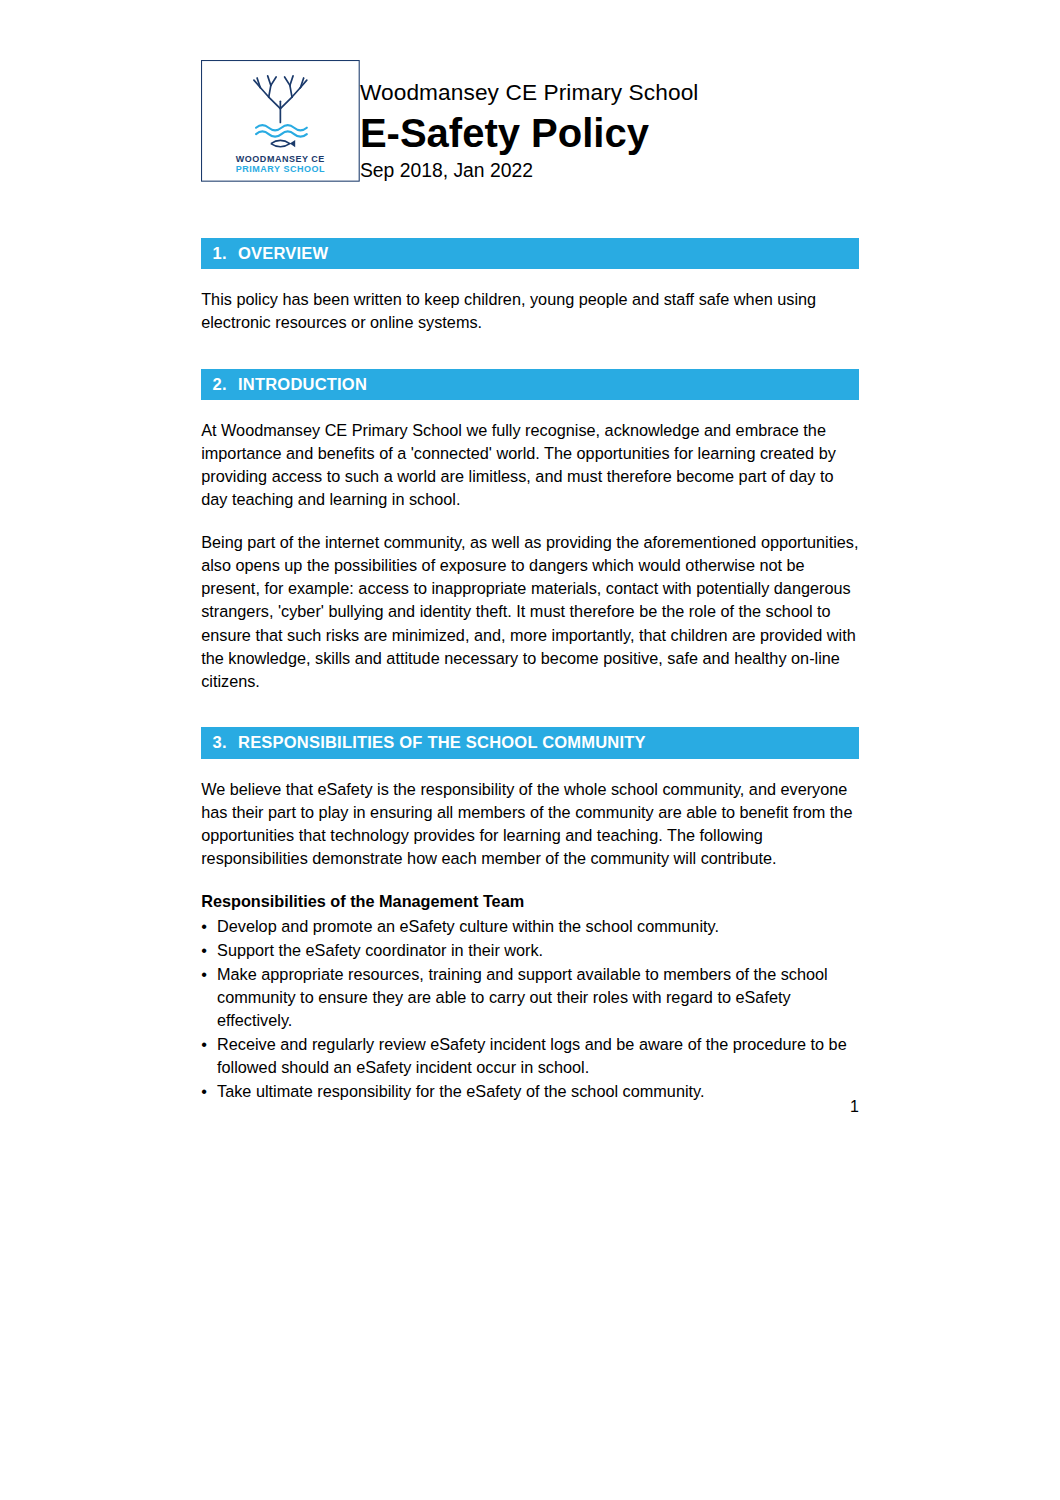WOODMANSEY CE PRIMARY SCHOOL
Woodmansey CE Primary School
E-Safety Policy
Sep 2018, Jan 2022
1. OVERVIEW
This policy has been written to keep children, young people and staff safe when using electronic resources or online systems.
2. INTRODUCTION
At Woodmansey CE Primary School we fully recognise, acknowledge and embrace the importance and benefits of a 'connected' world. The opportunities for learning created by providing access to such a world are limitless, and must therefore become part of day to day teaching and learning in school.
Being part of the internet community, as well as providing the aforementioned opportunities, also opens up the possibilities of exposure to dangers which would otherwise not be present, for example: access to inappropriate materials, contact with potentially dangerous strangers, 'cyber' bullying and identity theft. It must therefore be the role of the school to ensure that such risks are minimized, and, more importantly, that children are provided with the knowledge, skills and attitude necessary to become positive, safe and healthy on-line citizens.
3. RESPONSIBILITIES OF THE SCHOOL COMMUNITY
We believe that eSafety is the responsibility of the whole school community, and everyone has their part to play in ensuring all members of the community are able to benefit from the opportunities that technology provides for learning and teaching. The following responsibilities demonstrate how each member of the community will contribute.
Responsibilities of the Management Team
Develop and promote an eSafety culture within the school community.
Support the eSafety coordinator in their work.
Make appropriate resources, training and support available to members of the school community to ensure they are able to carry out their roles with regard to eSafety effectively.
Receive and regularly review eSafety incident logs and be aware of the procedure to be followed should an eSafety incident occur in school.
Take ultimate responsibility for the eSafety of the school community.
1